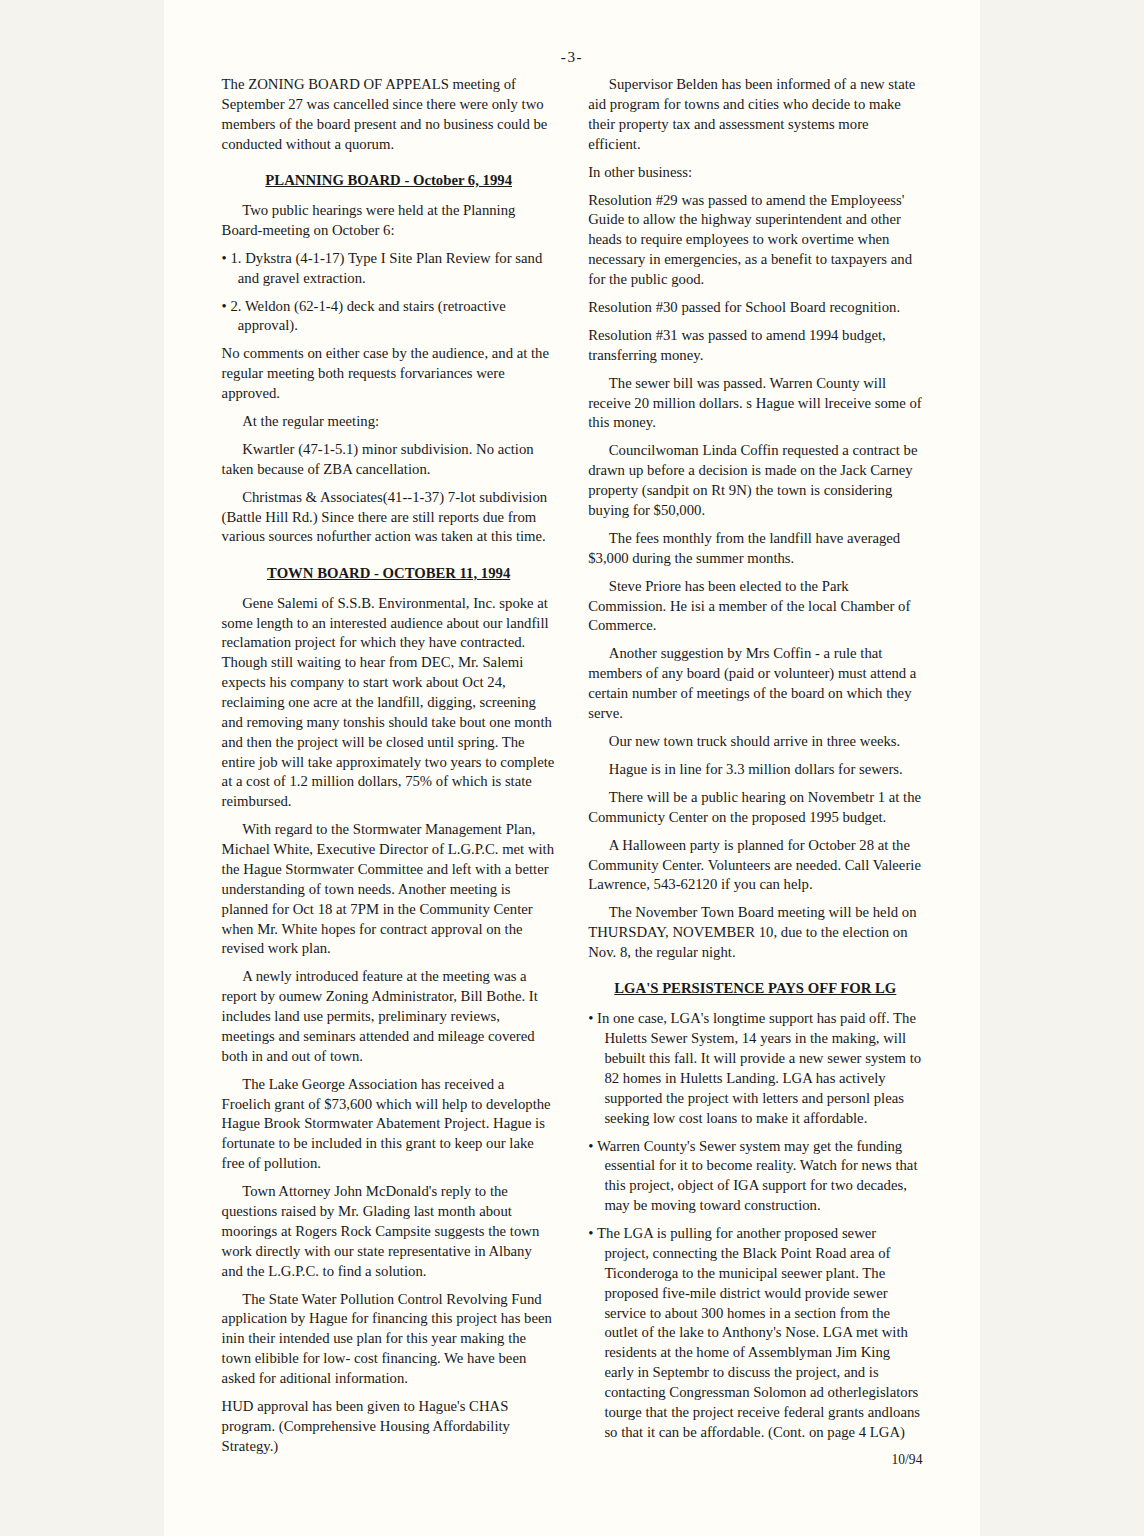-3-
The ZONING BOARD OF APPEALS meeting of September 27 was cancelled since there were only two members of the board present and no business could be conducted without a quorum.
PLANNING BOARD - October 6, 1994
Two public hearings were held at the Planning Board-meeting on October 6:
1. Dykstra (4-1-17) Type I Site Plan Review for sand and gravel extraction.
2. Weldon (62-1-4) deck and stairs (retroactive approval).
No comments on either case by the audience, and at the regular meeting both requests forvariances were approved.
At the regular meeting:
Kwartler (47-1-5.1) minor subdivision. No action taken because of ZBA cancellation.
Christmas & Associates(41--1-37) 7-lot subdivision (Battle Hill Rd.) Since there are still reports due from various sources nofurther action was taken at this time.
TOWN BOARD - OCTOBER 11, 1994
Gene Salemi of S.S.B. Environmental, Inc. spoke at some length to an interested audience about our landfill reclamation project for which they have contracted. Though still waiting to hear from DEC, Mr. Salemi expects his company to start work about Oct 24, reclaiming one acre at the landfill, digging, screening and removing many tonshis should take bout one month and then the project will be closed until spring. The entire job will take approximately two years to complete at a cost of 1.2 million dollars, 75% of which is state reimbursed.
With regard to the Stormwater Management Plan, Michael White, Executive Director of L.G.P.C. met with the Hague Stormwater Committee and left with a better understanding of town needs. Another meeting is planned for Oct 18 at 7PM in the Community Center when Mr. White hopes for contract approval on the revised work plan.
A newly introduced feature at the meeting was a report by oumew Zoning Administrator, Bill Bothe. It includes land use permits, preliminary reviews, meetings and seminars attended and mileage covered both in and out of town.
The Lake George Association has received a Froelich grant of $73,600 which will help to developthe Hague Brook Stormwater Abatement Project. Hague is fortunate to be included in this grant to keep our lake free of pollution.
Town Attorney John McDonald's reply to the questions raised by Mr. Glading last month about moorings at Rogers Rock Campsite suggests the town work directly with our state representative in Albany and the L.G.P.C. to find a solution.
The State Water Pollution Control Revolving Fund application by Hague for financing this project has been inin their intended use plan for this year making the town elibible for low- cost financing. We have been asked for aditional information.
HUD approval has been given to Hague's CHAS program. (Comprehensive Housing Affordability Strategy.)
Supervisor Belden has been informed of a new state aid program for towns and cities who decide to make their property tax and assessment systems more efficient.
In other business:
Resolution #29 was passed to amend the Employeess' Guide to allow the highway superintendent and other heads to require employees to work overtime when necessary in emergencies, as a benefit to taxpayers and for the public good.
Resolution #30 passed for School Board recognition.
Resolution #31 was passed to amend 1994 budget, transferring money.
The sewer bill was passed. Warren County will receive 20 million dollars. s Hague will lreceive some of this money.
Councilwoman Linda Coffin requested a contract be drawn up before a decision is made on the Jack Carney property (sandpit on Rt 9N) the town is considering buying for $50,000.
The fees monthly from the landfill have averaged $3,000 during the summer months.
Steve Priore has been elected to the Park Commission. He isi a member of the local Chamber of Commerce.
Another suggestion by Mrs Coffin - a rule that members of any board (paid or volunteer) must attend a certain number of meetings of the board on which they serve.
Our new town truck should arrive in three weeks.
Hague is in line for 3.3 million dollars for sewers.
There will be a public hearing on Novembetr 1 at the Communicty Center on the proposed 1995 budget.
A Halloween party is planned for October 28 at the Community Center. Volunteers are needed. Call Valeerie Lawrence, 543-62120 if you can help.
The November Town Board meeting will be held on THURSDAY, NOVEMBER 10, due to the election on Nov. 8, the regular night.
LGA'S PERSISTENCE PAYS OFF FOR LG
In one case, LGA's longtime support has paid off. The Huletts Sewer System, 14 years in the making, will bebuilt this fall. It will provide a new sewer system to 82 homes in Huletts Landing. LGA has actively supported the project with letters and personl pleas seeking low cost loans to make it affordable.
Warren County's Sewer system may get the funding essential for it to become reality. Watch for news that this project, object of IGA support for two decades, may be moving toward construction.
The LGA is pulling for another proposed sewer project, connecting the Black Point Road area of Ticonderoga to the municipal seewer plant. The proposed five-mile district would provide sewer service to about 300 homes in a section from the outlet of the lake to Anthony's Nose. LGA met with residents at the home of Assemblyman Jim King early in Septembr to discuss the project, and is contacting Congressman Solomon ad otherlegislators tourge that the project receive federal grants andloans so that it can be affordable. (Cont. on page 4 LGA)
10/94